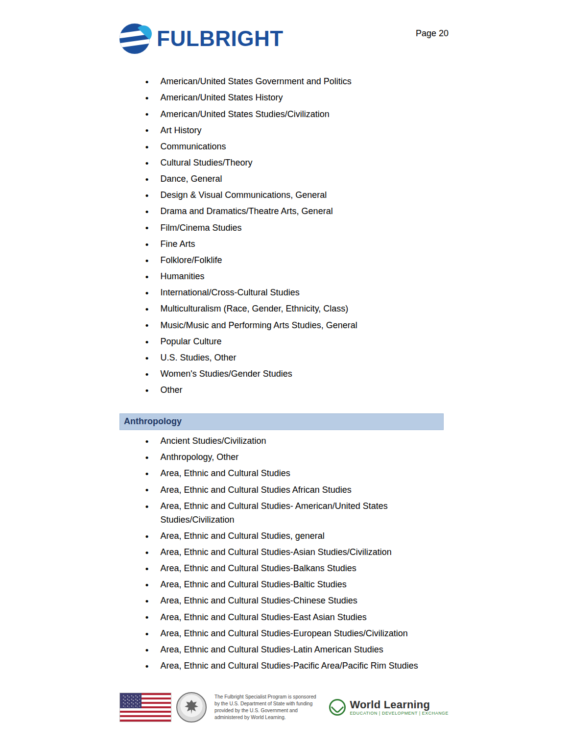FULBRIGHT
Page 20
American/United States Government and Politics
American/United States History
American/United States Studies/Civilization
Art History
Communications
Cultural Studies/Theory
Dance, General
Design & Visual Communications, General
Drama and Dramatics/Theatre Arts, General
Film/Cinema Studies
Fine Arts
Folklore/Folklife
Humanities
International/Cross-Cultural Studies
Multiculturalism (Race, Gender, Ethnicity, Class)
Music/Music and Performing Arts Studies, General
Popular Culture
U.S. Studies, Other
Women's Studies/Gender Studies
Other
Anthropology
Ancient Studies/Civilization
Anthropology, Other
Area, Ethnic and Cultural Studies
Area, Ethnic and Cultural Studies African Studies
Area, Ethnic and Cultural Studies- American/United States Studies/Civilization
Area, Ethnic and Cultural Studies, general
Area, Ethnic and Cultural Studies-Asian Studies/Civilization
Area, Ethnic and Cultural Studies-Balkans Studies
Area, Ethnic and Cultural Studies-Baltic Studies
Area, Ethnic and Cultural Studies-Chinese Studies
Area, Ethnic and Cultural Studies-East Asian Studies
Area, Ethnic and Cultural Studies-European Studies/Civilization
Area, Ethnic and Cultural Studies-Latin American Studies
Area, Ethnic and Cultural Studies-Pacific Area/Pacific Rim Studies
The Fulbright Specialist Program is sponsored by the U.S. Department of State with funding provided by the U.S. Government and administered by World Learning.
World Learning
EDUCATION | DEVELOPMENT | EXCHANGE